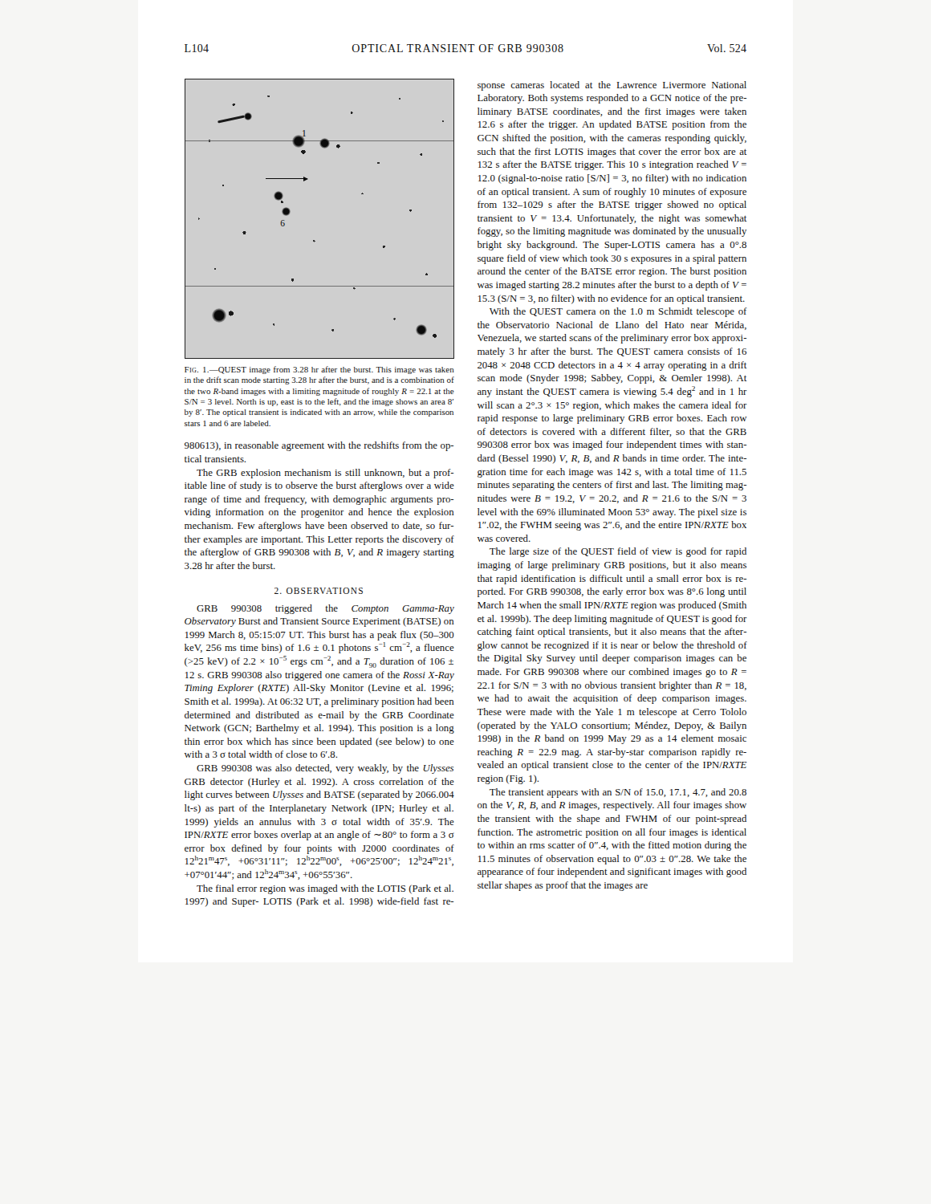L104
OPTICAL TRANSIENT OF GRB 990308
Vol. 524
1
6
Fig. 1.—QUEST image from 3.28 hr after the burst. This image was taken in the drift scan mode starting 3.28 hr after the burst, and is a combination of the two R-band images with a limiting magnitude of roughly R = 22.1 at the S/N = 3 level. North is up, east is to the left, and the image shows an area 8′ by 8′. The optical transient is indicated with an arrow, while the comparison stars 1 and 6 are labeled.
980613), in reasonable agreement with the redshifts from the optical transients.
The GRB explosion mechanism is still unknown, but a profitable line of study is to observe the burst afterglows over a wide range of time and frequency, with demographic arguments providing information on the progenitor and hence the explosion mechanism. Few afterglows have been observed to date, so further examples are important. This Letter reports the discovery of the afterglow of GRB 990308 with B, V, and R imagery starting 3.28 hr after the burst.
2. Observations
GRB 990308 triggered the Compton Gamma-Ray Observatory Burst and Transient Source Experiment (BATSE) on 1999 March 8, 05:15:07 UT. This burst has a peak flux (50–300 keV, 256 ms time bins) of 1.6 ± 0.1 photons s−1 cm−2, a fluence (>25 keV) of 2.2 × 10−5 ergs cm−2, and a T90 duration of 106 ± 12 s. GRB 990308 also triggered one camera of the Rossi X-Ray Timing Explorer (RXTE) All-Sky Monitor (Levine et al. 1996; Smith et al. 1999a). At 06:32 UT, a preliminary position had been determined and distributed as e-mail by the GRB Coordinate Network (GCN; Barthelmy et al. 1994). This position is a long thin error box which has since been updated (see below) to one with a 3 σ total width of close to 6′.8.
GRB 990308 was also detected, very weakly, by the Ulysses GRB detector (Hurley et al. 1992). A cross correlation of the light curves between Ulysses and BATSE (separated by 2066.004 lt-s) as part of the Interplanetary Network (IPN; Hurley et al. 1999) yields an annulus with 3 σ total width of 35′.9. The IPN/RXTE error boxes overlap at an angle of ∼80° to form a 3 σ error box defined by four points with J2000 coordinates of 12h21m47s, +06°31′11″; 12h22m00s, +06°25′00″; 12h24m21s, +07°01′44″; and 12h24m34s, +06°55′36″.
The final error region was imaged with the LOTIS (Park et al. 1997) and Super- LOTIS (Park et al. 1998) wide-field fast response cameras located at the Lawrence Livermore National Laboratory. Both systems responded to a GCN notice of the preliminary BATSE coordinates, and the first images were taken 12.6 s after the trigger. An updated BATSE position from the GCN shifted the position, with the cameras responding quickly, such that the first LOTIS images that cover the error box are at 132 s after the BATSE trigger. This 10 s integration reached V = 12.0 (signal-to-noise ratio [S/N] = 3, no filter) with no indication of an optical transient. A sum of roughly 10 minutes of exposure from 132–1029 s after the BATSE trigger showed no optical transient to V = 13.4. Unfortunately, the night was somewhat foggy, so the limiting magnitude was dominated by the unusually bright sky background. The Super-LOTIS camera has a 0°.8 square field of view which took 30 s exposures in a spiral pattern around the center of the BATSE error region. The burst position was imaged starting 28.2 minutes after the burst to a depth of V = 15.3 (S/N = 3, no filter) with no evidence for an optical transient.
With the QUEST camera on the 1.0 m Schmidt telescope of the Observatorio Nacional de Llano del Hato near Mérida, Venezuela, we started scans of the preliminary error box approximately 3 hr after the burst. The QUEST camera consists of 16 2048 × 2048 CCD detectors in a 4 × 4 array operating in a drift scan mode (Snyder 1998; Sabbey, Coppi, & Oemler 1998). At any instant the QUEST camera is viewing 5.4 deg2 and in 1 hr will scan a 2°.3 × 15° region, which makes the camera ideal for rapid response to large preliminary GRB error boxes. Each row of detectors is covered with a different filter, so that the GRB 990308 error box was imaged four independent times with standard (Bessel 1990) V, R, B, and R bands in time order. The integration time for each image was 142 s, with a total time of 11.5 minutes separating the centers of first and last. The limiting magnitudes were B = 19.2, V = 20.2, and R = 21.6 to the S/N = 3 level with the 69% illuminated Moon 53° away. The pixel size is 1″.02, the FWHM seeing was 2″.6, and the entire IPN/RXTE box was covered.
The large size of the QUEST field of view is good for rapid imaging of large preliminary GRB positions, but it also means that rapid identification is difficult until a small error box is reported. For GRB 990308, the early error box was 8°.6 long until March 14 when the small IPN/RXTE region was produced (Smith et al. 1999b). The deep limiting magnitude of QUEST is good for catching faint optical transients, but it also means that the afterglow cannot be recognized if it is near or below the threshold of the Digital Sky Survey until deeper comparison images can be made. For GRB 990308 where our combined images go to R = 22.1 for S/N = 3 with no obvious transient brighter than R = 18, we had to await the acquisition of deep comparison images. These were made with the Yale 1 m telescope at Cerro Tololo (operated by the YALO consortium; Méndez, Depoy, & Bailyn 1998) in the R band on 1999 May 29 as a 14 element mosaic reaching R = 22.9 mag. A star-by-star comparison rapidly revealed an optical transient close to the center of the IPN/RXTE region (Fig. 1).
The transient appears with an S/N of 15.0, 17.1, 4.7, and 20.8 on the V, R, B, and R images, respectively. All four images show the transient with the shape and FWHM of our point-spread function. The astrometric position on all four images is identical to within an rms scatter of 0″.4, with the fitted motion during the 11.5 minutes of observation equal to 0″.03 ± 0″.28. We take the appearance of four independent and significant images with good stellar shapes as proof that the images are